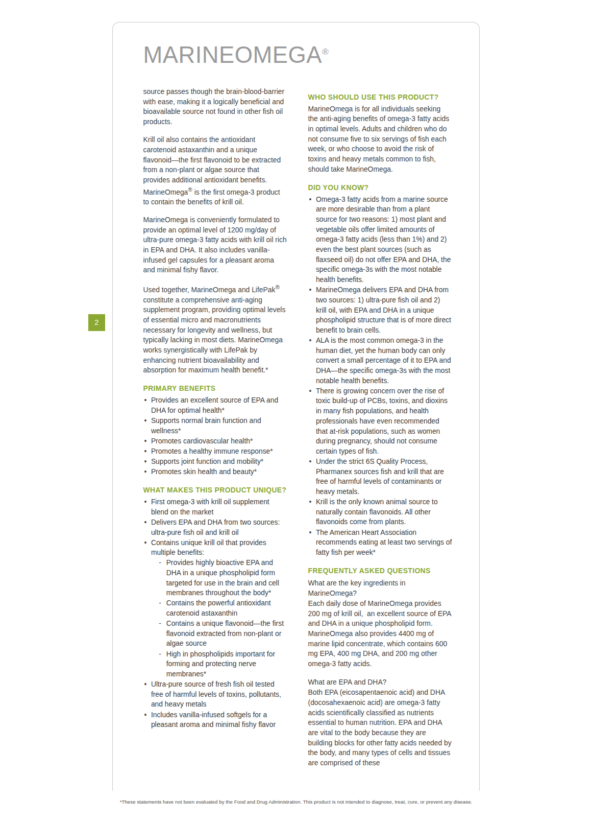2
MarineOmega®
source passes though the brain-blood-barrier with ease, making it a logically beneficial and bioavailable source not found in other fish oil products.
Krill oil also contains the antioxidant carotenoid astaxanthin and a unique flavonoid—the first flavonoid to be extracted from a non-plant or algae source that provides additional antioxidant benefits. MarineOmega® is the first omega-3 product to contain the benefits of krill oil.
MarineOmega is conveniently formulated to provide an optimal level of 1200 mg/day of ultra-pure omega-3 fatty acids with krill oil rich in EPA and DHA. It also includes vanilla-infused gel capsules for a pleasant aroma and minimal fishy flavor.
Used together, MarineOmega and LifePak® constitute a comprehensive anti-aging supplement program, providing optimal levels of essential micro and macronutrients necessary for longevity and wellness, but typically lacking in most diets. MarineOmega works synergistically with LifePak by enhancing nutrient bioavailability and absorption for maximum health benefit.*
Primary Benefits
Provides an excellent source of EPA and DHA for optimal health*
Supports normal brain function and wellness*
Promotes cardiovascular health*
Promotes a healthy immune response*
Supports joint function and mobility*
Promotes skin health and beauty*
What Makes This Product Unique?
First omega-3 with krill oil supplement blend on the market
Delivers EPA and DHA from two sources: ultra-pure fish oil and krill oil
Contains unique krill oil that provides multiple benefits:
Provides highly bioactive EPA and DHA in a unique phospholipid form targeted for use in the brain and cell membranes throughout the body*
Contains the powerful antioxidant carotenoid astaxanthin
Contains a unique flavonoid—the first flavonoid extracted from non-plant or algae source
High in phospholipids important for forming and protecting nerve membranes*
Ultra-pure source of fresh fish oil tested free of harmful levels of toxins, pollutants, and heavy metals
Includes vanilla-infused softgels for a pleasant aroma and minimal fishy flavor
Who Should Use This Product?
MarineOmega is for all individuals seeking the anti-aging benefits of omega-3 fatty acids in optimal levels. Adults and children who do not consume five to six servings of fish each week, or who choose to avoid the risk of toxins and heavy metals common to fish, should take MarineOmega.
Did You Know?
Omega-3 fatty acids from a marine source are more desirable than from a plant source for two reasons: 1) most plant and vegetable oils offer limited amounts of omega-3 fatty acids (less than 1%) and 2) even the best plant sources (such as flaxseed oil) do not offer EPA and DHA, the specific omega-3s with the most notable health benefits.
MarineOmega delivers EPA and DHA from two sources: 1) ultra-pure fish oil and 2) krill oil, with EPA and DHA in a unique phospholipid structure that is of more direct benefit to brain cells.
ALA is the most common omega-3 in the human diet, yet the human body can only convert a small percentage of it to EPA and DHA—the specific omega-3s with the most notable health benefits.
There is growing concern over the rise of toxic build-up of PCBs, toxins, and dioxins in many fish populations, and health professionals have even recommended that at-risk populations, such as women during pregnancy, should not consume certain types of fish.
Under the strict 6S Quality Process, Pharmanex sources fish and krill that are free of harmful levels of contaminants or heavy metals.
Krill is the only known animal source to naturally contain flavonoids. All other flavonoids come from plants.
The American Heart Association recommends eating at least two servings of fatty fish per week*
Frequently Asked Questions
What are the key ingredients in MarineOmega?
Each daily dose of MarineOmega provides 200 mg of krill oil, an excellent source of EPA and DHA in a unique phospholipid form. MarineOmega also provides 4400 mg of marine lipid concentrate, which contains 600 mg EPA, 400 mg DHA, and 200 mg other omega-3 fatty acids.
What are EPA and DHA?
Both EPA (eicosapentaenoic acid) and DHA (docosahexaenoic acid) are omega-3 fatty acids scientifically classified as nutrients essential to human nutrition. EPA and DHA are vital to the body because they are building blocks for other fatty acids needed by the body, and many types of cells and tissues are comprised of these
*These statements have not been evaluated by the Food and Drug Administration. This product is not intended to diagnose, treat, cure, or prevent any disease.